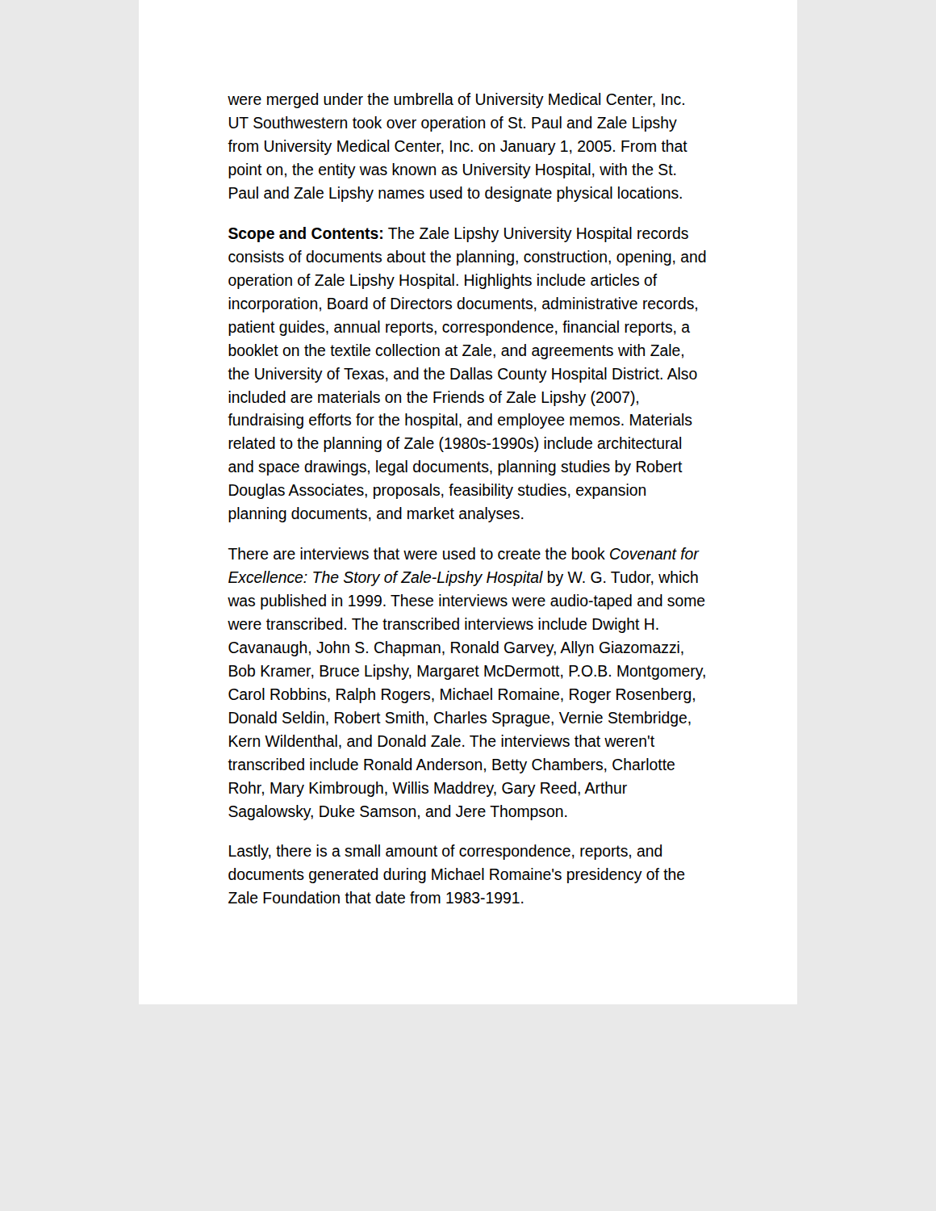were merged under the umbrella of University Medical Center, Inc. UT Southwestern took over operation of St. Paul and Zale Lipshy from University Medical Center, Inc. on January 1, 2005. From that point on, the entity was known as University Hospital, with the St. Paul and Zale Lipshy names used to designate physical locations.
Scope and Contents: The Zale Lipshy University Hospital records consists of documents about the planning, construction, opening, and operation of Zale Lipshy Hospital. Highlights include articles of incorporation, Board of Directors documents, administrative records, patient guides, annual reports, correspondence, financial reports, a booklet on the textile collection at Zale, and agreements with Zale, the University of Texas, and the Dallas County Hospital District. Also included are materials on the Friends of Zale Lipshy (2007), fundraising efforts for the hospital, and employee memos. Materials related to the planning of Zale (1980s-1990s) include architectural and space drawings, legal documents, planning studies by Robert Douglas Associates, proposals, feasibility studies, expansion planning documents, and market analyses.
There are interviews that were used to create the book Covenant for Excellence: The Story of Zale-Lipshy Hospital by W. G. Tudor, which was published in 1999. These interviews were audio-taped and some were transcribed. The transcribed interviews include Dwight H. Cavanaugh, John S. Chapman, Ronald Garvey, Allyn Giazomazzi, Bob Kramer, Bruce Lipshy, Margaret McDermott, P.O.B. Montgomery, Carol Robbins, Ralph Rogers, Michael Romaine, Roger Rosenberg, Donald Seldin, Robert Smith, Charles Sprague, Vernie Stembridge, Kern Wildenthal, and Donald Zale. The interviews that weren't transcribed include Ronald Anderson, Betty Chambers, Charlotte Rohr, Mary Kimbrough, Willis Maddrey, Gary Reed, Arthur Sagalowsky, Duke Samson, and Jere Thompson.
Lastly, there is a small amount of correspondence, reports, and documents generated during Michael Romaine's presidency of the Zale Foundation that date from 1983-1991.